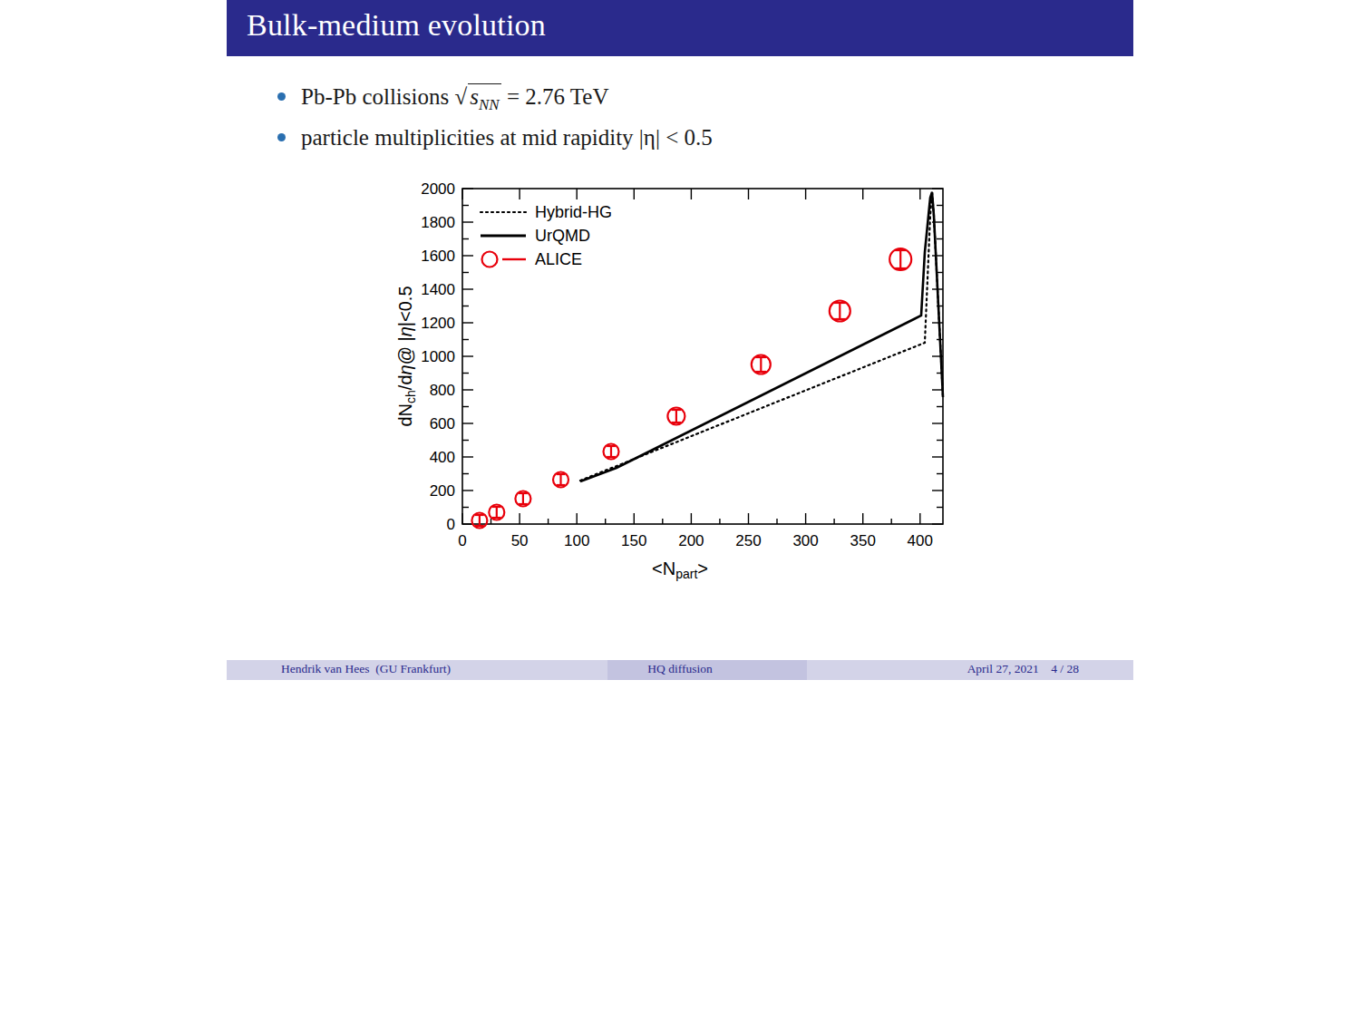Bulk-medium evolution
Pb-Pb collisions √sNN = 2.76 TeV
particle multiplicities at mid rapidity |η| < 0.5
0 200 400 600 800 1000 1200 1400 1600 1800 2000 0 50 100 150 200 250 300 350 400 <Npart> dNch/dη@ |η|<0.5 Hybrid-HG UrQMD ALICE
Hendrik van Hees (GU Frankfurt) HQ diffusion April 27, 2021 4 / 28